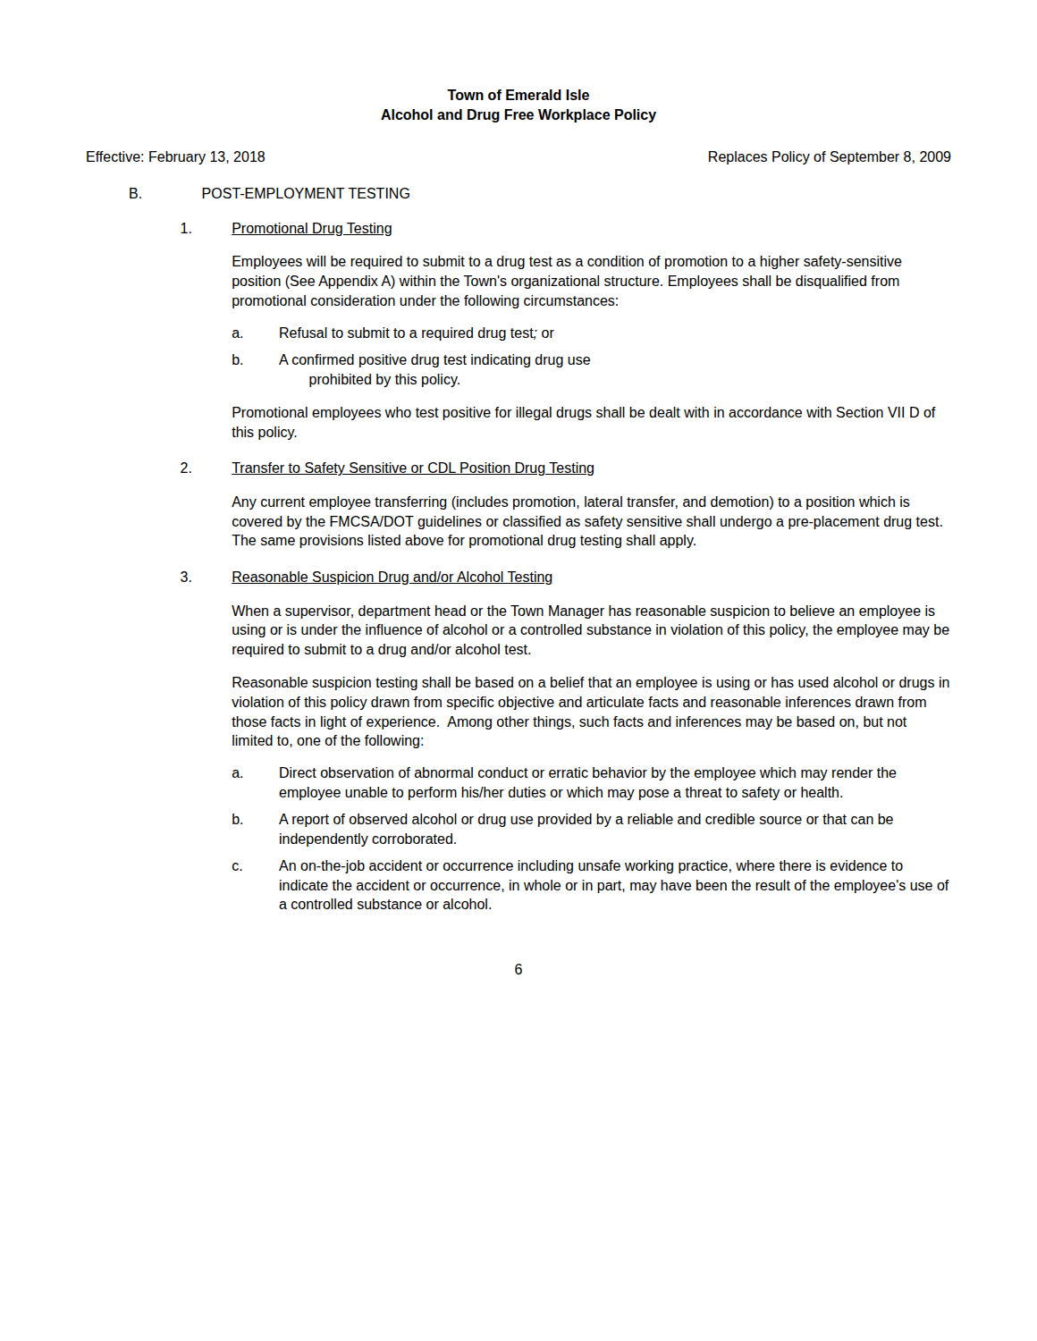Town of Emerald Isle
Alcohol and Drug Free Workplace Policy
Effective: February 13, 2018 Replaces Policy of September 8, 2009
B. POST-EMPLOYMENT TESTING
1. Promotional Drug Testing
Employees will be required to submit to a drug test as a condition of promotion to a higher safety-sensitive position (See Appendix A) within the Town's organizational structure. Employees shall be disqualified from promotional consideration under the following circumstances:
a. Refusal to submit to a required drug test; or
b. A confirmed positive drug test indicating drug use
prohibited by this policy.
Promotional employees who test positive for illegal drugs shall be dealt with in accordance with Section VII D of this policy.
2. Transfer to Safety Sensitive or CDL Position Drug Testing
Any current employee transferring (includes promotion, lateral transfer, and demotion) to a position which is covered by the FMCSA/DOT guidelines or classified as safety sensitive shall undergo a pre-placement drug test. The same provisions listed above for promotional drug testing shall apply.
3. Reasonable Suspicion Drug and/or Alcohol Testing
When a supervisor, department head or the Town Manager has reasonable suspicion to believe an employee is using or is under the influence of alcohol or a controlled substance in violation of this policy, the employee may be required to submit to a drug and/or alcohol test.
Reasonable suspicion testing shall be based on a belief that an employee is using or has used alcohol or drugs in violation of this policy drawn from specific objective and articulate facts and reasonable inferences drawn from those facts in light of experience. Among other things, such facts and inferences may be based on, but not limited to, one of the following:
a. Direct observation of abnormal conduct or erratic behavior by the employee which may render the employee unable to perform his/her duties or which may pose a threat to safety or health.
b. A report of observed alcohol or drug use provided by a reliable and credible source or that can be independently corroborated.
c. An on-the-job accident or occurrence including unsafe working practice, where there is evidence to indicate the accident or occurrence, in whole or in part, may have been the result of the employee's use of a controlled substance or alcohol.
6